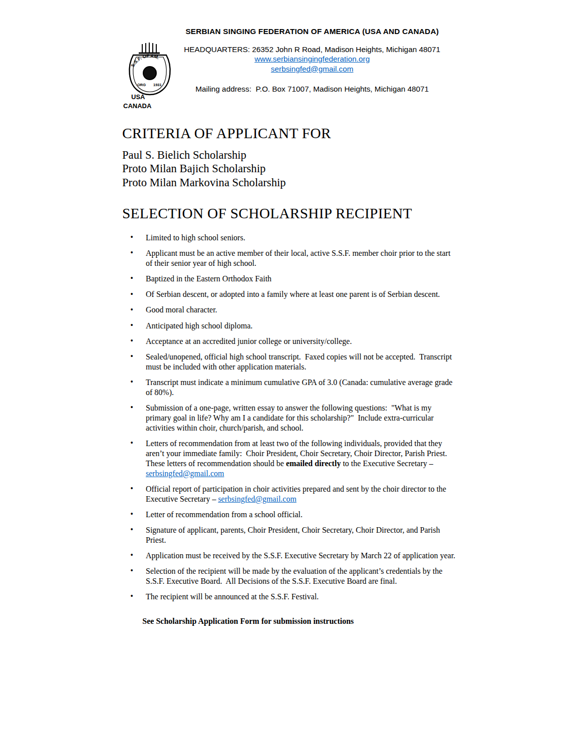S.S.F. OF AM. ORG 1931 USA CANADA
SERBIAN SINGING FEDERATION OF AMERICA (USA AND CANADA)
HEADQUARTERS: 26352 John R Road, Madison Heights, Michigan 48071
www.serbiansingingfederation.org
serbsingfed@gmail.com
Mailing address: P.O. Box 71007, Madison Heights, Michigan 48071
CRITERIA OF APPLICANT FOR
Paul S. Bielich Scholarship
Proto Milan Bajich Scholarship
Proto Milan Markovina Scholarship
SELECTION OF SCHOLARSHIP RECIPIENT
Limited to high school seniors.
Applicant must be an active member of their local, active S.S.F. member choir prior to the start of their senior year of high school.
Baptized in the Eastern Orthodox Faith
Of Serbian descent, or adopted into a family where at least one parent is of Serbian descent.
Good moral character.
Anticipated high school diploma.
Acceptance at an accredited junior college or university/college.
Sealed/unopened, official high school transcript. Faxed copies will not be accepted. Transcript must be included with other application materials.
Transcript must indicate a minimum cumulative GPA of 3.0 (Canada: cumulative average grade of 80%).
Submission of a one-page, written essay to answer the following questions: "What is my primary goal in life? Why am I a candidate for this scholarship?" Include extra-curricular activities within choir, church/parish, and school.
Letters of recommendation from at least two of the following individuals, provided that they aren’t your immediate family: Choir President, Choir Secretary, Choir Director, Parish Priest. These letters of recommendation should be emailed directly to the Executive Secretary –serbsingfed@gmail.com
Official report of participation in choir activities prepared and sent by the choir director to the Executive Secretary – serbsingfed@gmail.com
Letter of recommendation from a school official.
Signature of applicant, parents, Choir President, Choir Secretary, Choir Director, and Parish Priest.
Application must be received by the S.S.F. Executive Secretary by March 22 of application year.
Selection of the recipient will be made by the evaluation of the applicant’s credentials by the S.S.F. Executive Board. All Decisions of the S.S.F. Executive Board are final.
The recipient will be announced at the S.S.F. Festival.
See Scholarship Application Form for submission instructions